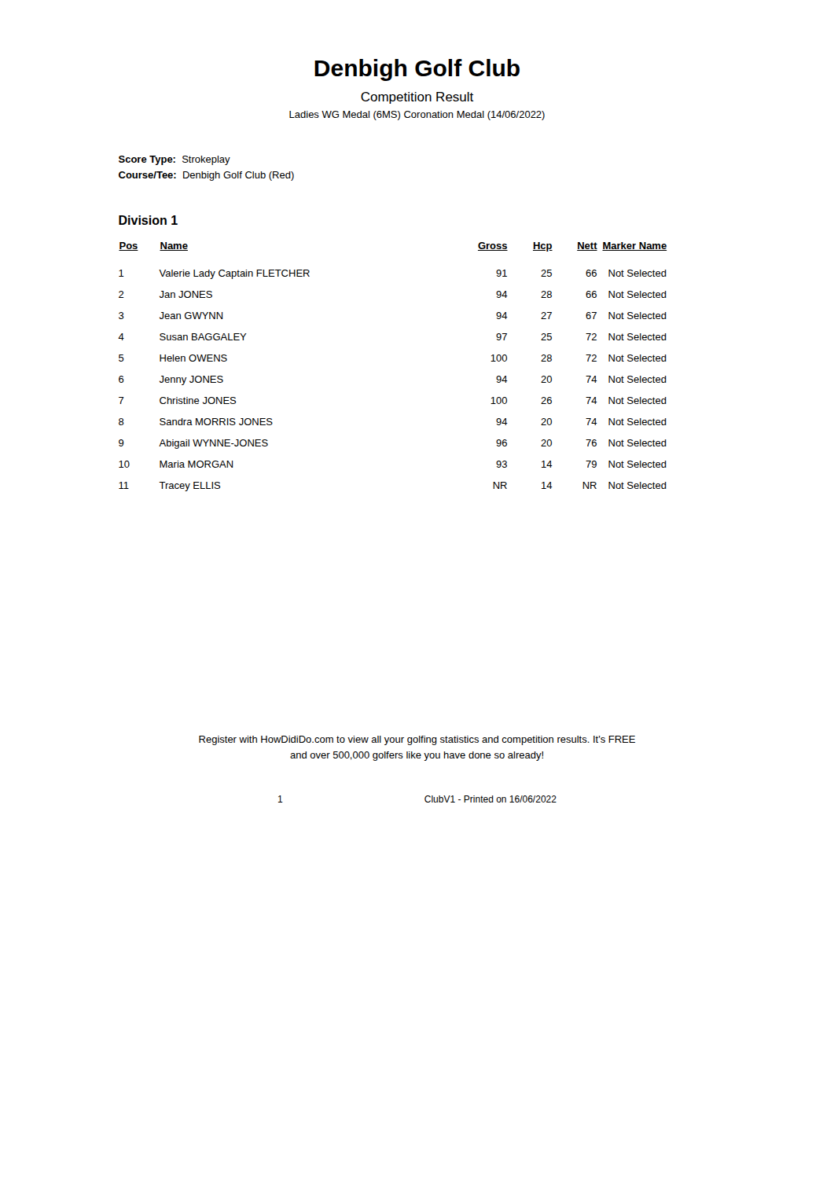Denbigh Golf Club
Competition Result
Ladies WG Medal (6MS) Coronation Medal (14/06/2022)
Score Type: Strokeplay
Course/Tee: Denbigh Golf Club (Red)
Division 1
| Pos | Name | Gross | Hcp | Nett | Marker Name |
| --- | --- | --- | --- | --- | --- |
| 1 | Valerie Lady Captain FLETCHER | 91 | 25 | 66 | Not Selected |
| 2 | Jan JONES | 94 | 28 | 66 | Not Selected |
| 3 | Jean GWYNN | 94 | 27 | 67 | Not Selected |
| 4 | Susan BAGGALEY | 97 | 25 | 72 | Not Selected |
| 5 | Helen OWENS | 100 | 28 | 72 | Not Selected |
| 6 | Jenny JONES | 94 | 20 | 74 | Not Selected |
| 7 | Christine JONES | 100 | 26 | 74 | Not Selected |
| 8 | Sandra MORRIS JONES | 94 | 20 | 74 | Not Selected |
| 9 | Abigail WYNNE-JONES | 96 | 20 | 76 | Not Selected |
| 10 | Maria MORGAN | 93 | 14 | 79 | Not Selected |
| 11 | Tracey ELLIS | NR | 14 | NR | Not Selected |
Register with HowDidiDo.com to view all your golfing statistics and competition results. It's FREE
and over 500,000 golfers like you have done so already!
1 ClubV1 - Printed on 16/06/2022